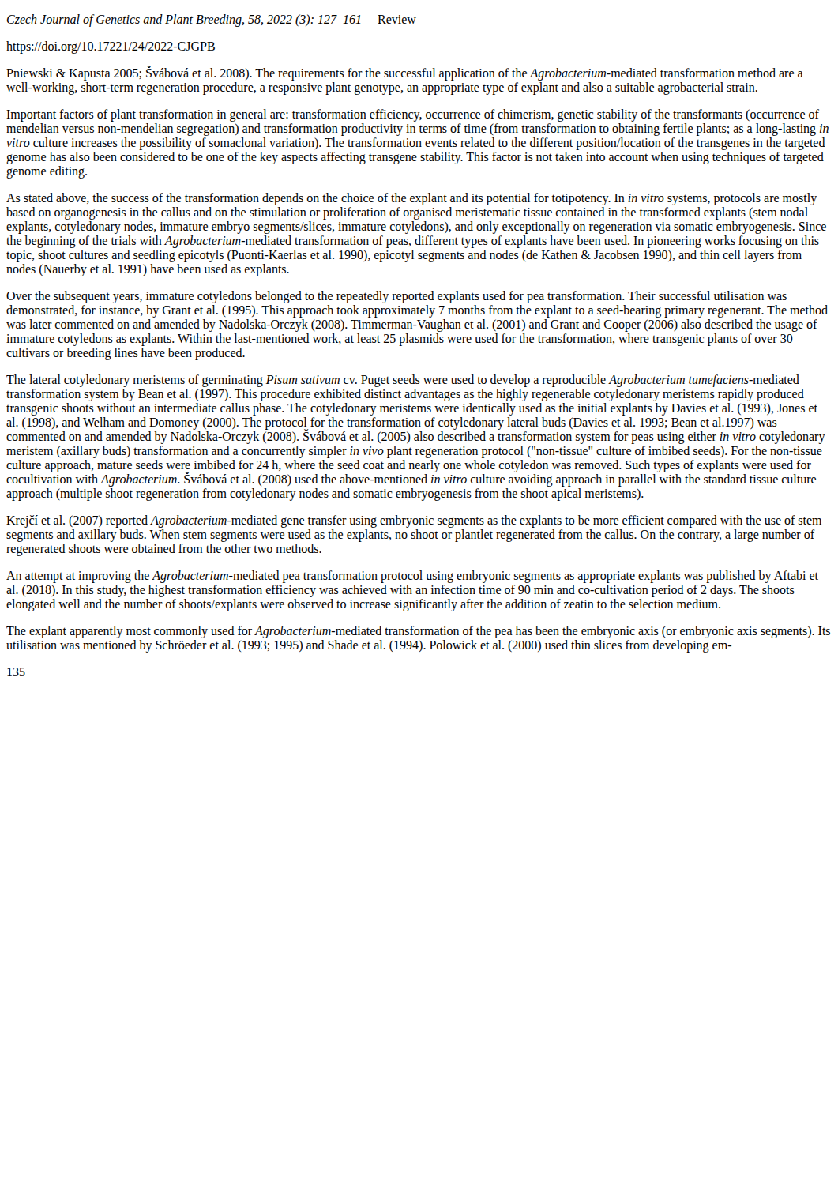Czech Journal of Genetics and Plant Breeding, 58, 2022 (3): 127–161 Review
https://doi.org/10.17221/24/2022-CJGPB
Pniewski & Kapusta 2005; Švábová et al. 2008). The requirements for the successful application of the Agrobacterium-mediated transformation method are a well-working, short-term regeneration procedure, a responsive plant genotype, an appropriate type of explant and also a suitable agrobacterial strain.
Important factors of plant transformation in general are: transformation efficiency, occurrence of chimerism, genetic stability of the transformants (occurrence of mendelian versus non-mendelian segregation) and transformation productivity in terms of time (from transformation to obtaining fertile plants; as a long-lasting in vitro culture increases the possibility of somaclonal variation). The transformation events related to the different position/location of the transgenes in the targeted genome has also been considered to be one of the key aspects affecting transgene stability. This factor is not taken into account when using techniques of targeted genome editing.
As stated above, the success of the transformation depends on the choice of the explant and its potential for totipotency. In in vitro systems, protocols are mostly based on organogenesis in the callus and on the stimulation or proliferation of organised meristematic tissue contained in the transformed explants (stem nodal explants, cotyledonary nodes, immature embryo segments/slices, immature cotyledons), and only exceptionally on regeneration via somatic embryogenesis. Since the beginning of the trials with Agrobacterium-mediated transformation of peas, different types of explants have been used. In pioneering works focusing on this topic, shoot cultures and seedling epicotyls (Puonti-Kaerlas et al. 1990), epicotyl segments and nodes (de Kathen & Jacobsen 1990), and thin cell layers from nodes (Nauerby et al. 1991) have been used as explants.
Over the subsequent years, immature cotyledons belonged to the repeatedly reported explants used for pea transformation. Their successful utilisation was demonstrated, for instance, by Grant et al. (1995). This approach took approximately 7 months from the explant to a seed-bearing primary regenerant. The method was later commented on and amended by Nadolska-Orczyk (2008). Timmerman-Vaughan et al. (2001) and Grant and Cooper (2006) also described the usage of immature cotyledons as explants. Within the last-mentioned work, at least 25 plasmids were used for the transformation, where transgenic plants of over 30 cultivars or breeding lines have been produced.
The lateral cotyledonary meristems of germinating Pisum sativum cv. Puget seeds were used to develop a reproducible Agrobacterium tumefaciens-mediated transformation system by Bean et al. (1997). This procedure exhibited distinct advantages as the highly regenerable cotyledonary meristems rapidly produced transgenic shoots without an intermediate callus phase. The cotyledonary meristems were identically used as the initial explants by Davies et al. (1993), Jones et al. (1998), and Welham and Domoney (2000). The protocol for the transformation of cotyledonary lateral buds (Davies et al. 1993; Bean et al.1997) was commented on and amended by Nadolska-Orczyk (2008). Švábová et al. (2005) also described a transformation system for peas using either in vitro cotyledonary meristem (axillary buds) transformation and a concurrently simpler in vivo plant regeneration protocol ("non-tissue" culture of imbibed seeds). For the non-tissue culture approach, mature seeds were imbibed for 24 h, where the seed coat and nearly one whole cotyledon was removed. Such types of explants were used for cocultivation with Agrobacterium. Švábová et al. (2008) used the above-mentioned in vitro culture avoiding approach in parallel with the standard tissue culture approach (multiple shoot regeneration from cotyledonary nodes and somatic embryogenesis from the shoot apical meristems).
Krejčí et al. (2007) reported Agrobacterium-mediated gene transfer using embryonic segments as the explants to be more efficient compared with the use of stem segments and axillary buds. When stem segments were used as the explants, no shoot or plantlet regenerated from the callus. On the contrary, a large number of regenerated shoots were obtained from the other two methods.
An attempt at improving the Agrobacterium-mediated pea transformation protocol using embryonic segments as appropriate explants was published by Aftabi et al. (2018). In this study, the highest transformation efficiency was achieved with an infection time of 90 min and co-cultivation period of 2 days. The shoots elongated well and the number of shoots/explants were observed to increase significantly after the addition of zeatin to the selection medium.
The explant apparently most commonly used for Agrobacterium-mediated transformation of the pea has been the embryonic axis (or embryonic axis segments). Its utilisation was mentioned by Schröeder et al. (1993; 1995) and Shade et al. (1994). Polowick et al. (2000) used thin slices from developing em-
135